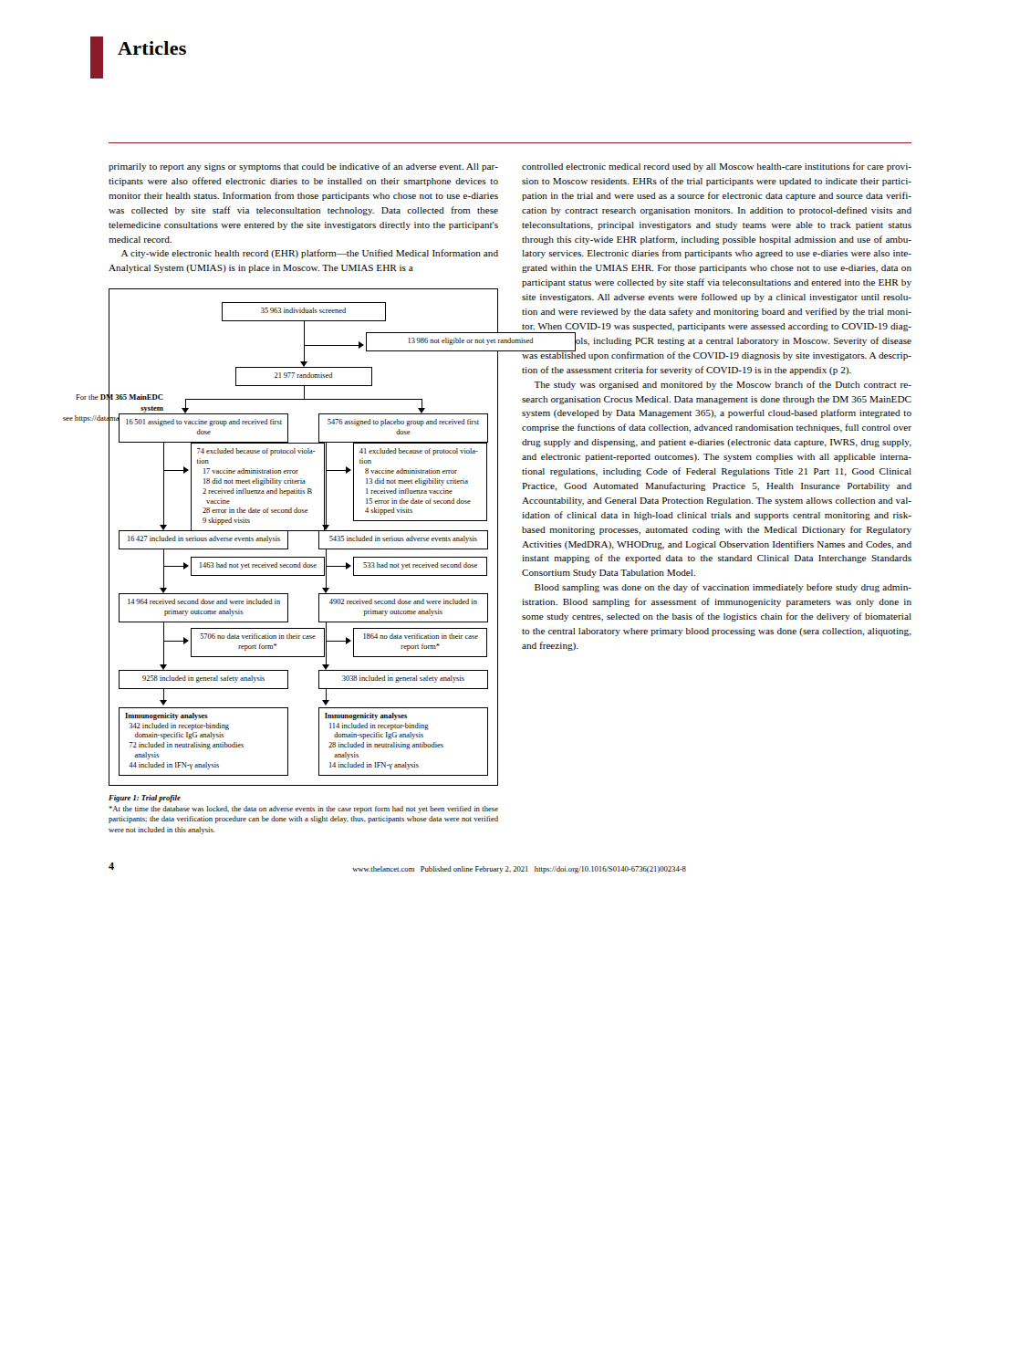Articles
For the DM 365 MainEDC system
see https://datamanagement365.
com/services/
primarily to report any signs or symptoms that could be indicative of an adverse event. All participants were also offered electronic diaries to be installed on their smartphone devices to monitor their health status. Information from those participants who chose not to use e-diaries was collected by site staff via teleconsultation technology. Data collected from these telemedicine consultations were entered by the site investigators directly into the participant's medical record.
A city-wide electronic health record (EHR) platform—the Unified Medical Information and Analytical System (UMIAS) is in place in Moscow. The UMIAS EHR is a
35 963 individuals screened
13 986 not eligible or not yet randomised
21 977 randomised
16 501 assigned to vaccine group and received first dose
5476 assigned to placebo group and received first dose
74 excluded because of protocol violation
17 vaccine administration error
18 did not meet eligibility criteria
2 received influenza and hepatitis B
vaccine
28 error in the date of second dose
9 skipped visits
41 excluded because of protocol violation
8 vaccine administration error
13 did not meet eligibility criteria
1 received influenza vaccine
15 error in the date of second dose
4 skipped visits
16 427 included in serious adverse events analysis
5435 included in serious adverse events analysis
1463 had not yet received second dose
533 had not yet received second dose
14 964 received second dose and were included in primary outcome analysis
4902 received second dose and were included in primary outcome analysis
5706 no data verification in their case report form*
1864 no data verification in their case report form*
9258 included in general safety analysis
3038 included in general safety analysis
Immunogenicity analyses
342 included in receptor-binding
domain-specific IgG analysis
72 included in neutralising antibodies
analysis
44 included in IFN-γ analysis
Immunogenicity analyses
114 included in receptor-binding
domain-specific IgG analysis
28 included in neutralising antibodies
analysis
14 included in IFN-γ analysis
Figure 1: Trial profile
*At the time the database was locked, the data on adverse events in the case report form had not yet been verified in these participants; the data verification procedure can be done with a slight delay, thus, participants whose data were not verified were not included in this analysis.
controlled electronic medical record used by all Moscow health-care institutions for care provision to Moscow residents. EHRs of the trial participants were updated to indicate their participation in the trial and were used as a source for electronic data capture and source data verification by contract research organisation monitors. In addition to protocol-defined visits and teleconsultations, principal investigators and study teams were able to track patient status through this city-wide EHR platform, including possible hospital admission and use of ambulatory services. Electronic diaries from participants who agreed to use e-diaries were also integrated within the UMIAS EHR. For those participants who chose not to use e-diaries, data on participant status were collected by site staff via teleconsultations and entered into the EHR by site investigators. All adverse events were followed up by a clinical investigator until resolution and were reviewed by the data safety and monitoring board and verified by the trial monitor. When COVID-19 was suspected, participants were assessed according to COVID-19 diagnostic protocols, including PCR testing at a central laboratory in Moscow. Severity of disease was established upon confirmation of the COVID-19 diagnosis by site investigators. A description of the assessment criteria for severity of COVID-19 is in the appendix (p 2).
The study was organised and monitored by the Moscow branch of the Dutch contract research organisation Crocus Medical. Data management is done through the DM 365 MainEDC system (developed by Data Management 365), a powerful cloud-based platform integrated to comprise the functions of data collection, advanced randomisation techniques, full control over drug supply and dispensing, and patient e-diaries (electronic data capture, IWRS, drug supply, and electronic patient-reported outcomes). The system complies with all applicable international regulations, including Code of Federal Regulations Title 21 Part 11, Good Clinical Practice, Good Automated Manufacturing Practice 5, Health Insurance Portability and Accountability, and General Data Protection Regulation. The system allows collection and validation of clinical data in high-load clinical trials and supports central monitoring and risk-based monitoring processes, automated coding with the Medical Dictionary for Regulatory Activities (MedDRA), WHODrug, and Logical Observation Identifiers Names and Codes, and instant mapping of the exported data to the standard Clinical Data Interchange Standards Consortium Study Data Tabulation Model.
Blood sampling was done on the day of vaccination immediately before study drug administration. Blood sampling for assessment of immunogenicity parameters was only done in some study centres, selected on the basis of the logistics chain for the delivery of biomaterial to the central laboratory where primary blood processing was done (sera collection, aliquoting, and freezing).
4
www.thelancet.com Published online February 2, 2021 https://doi.org/10.1016/S0140-6736(21)00234-8